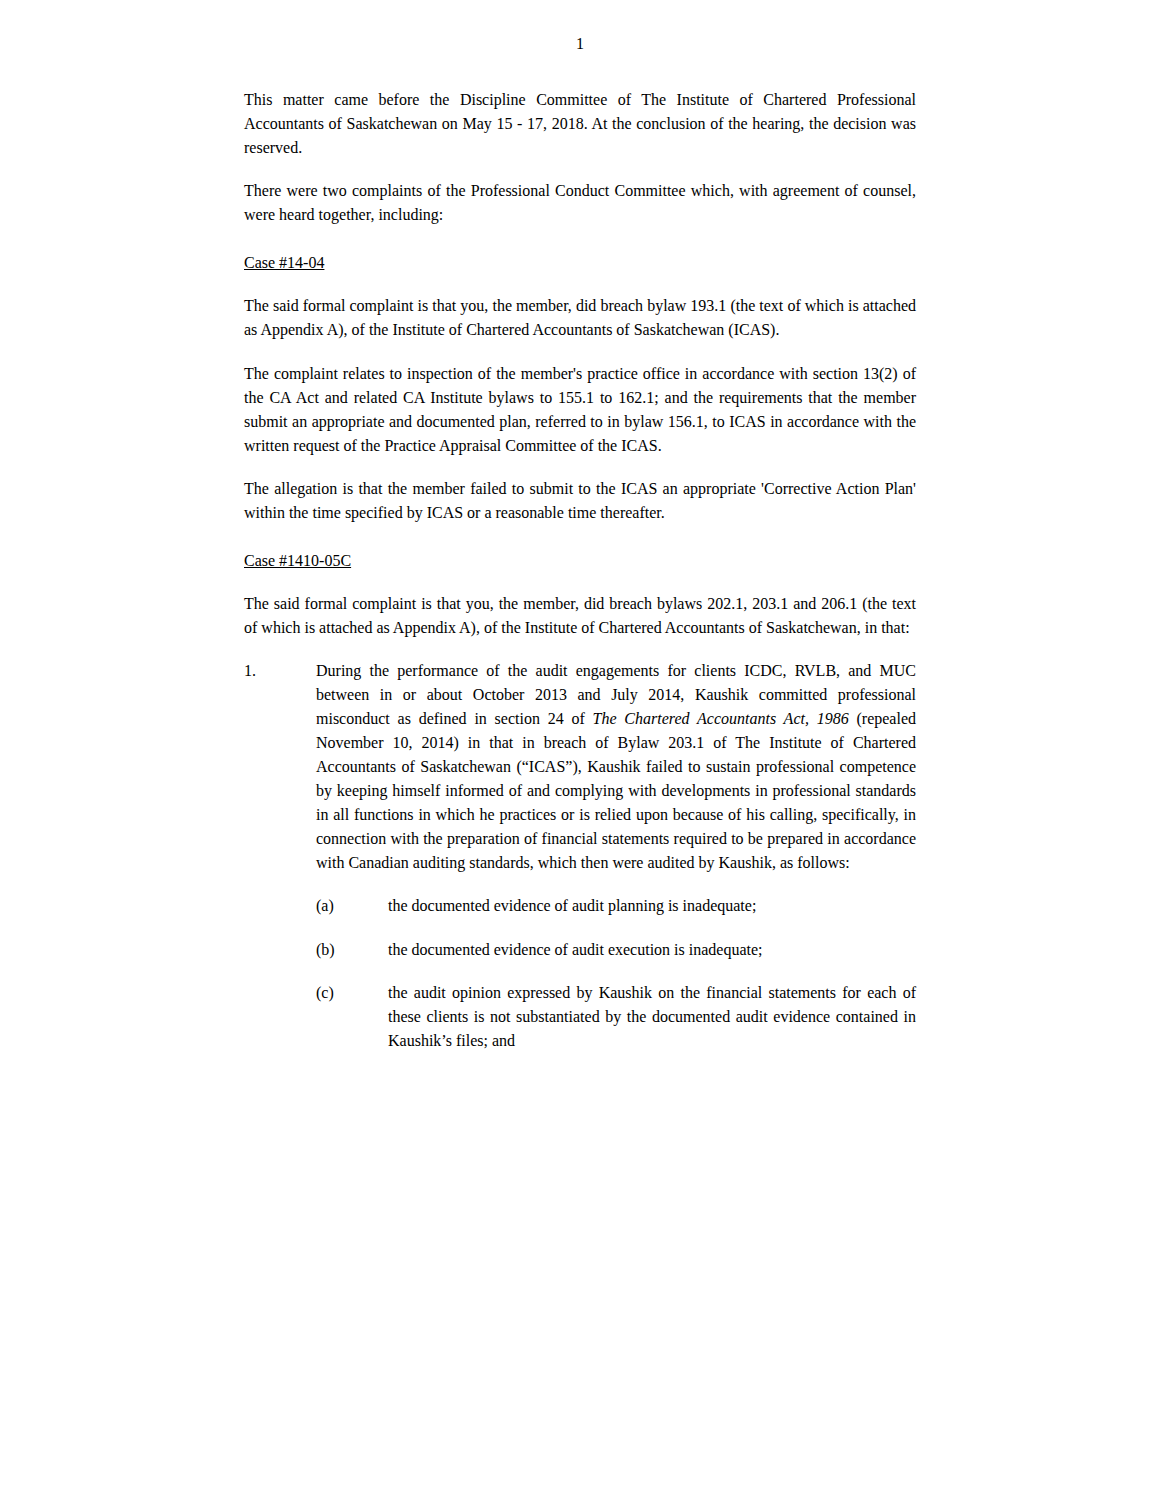1
This matter came before the Discipline Committee of The Institute of Chartered Professional Accountants of Saskatchewan on May 15 - 17, 2018. At the conclusion of the hearing, the decision was reserved.
There were two complaints of the Professional Conduct Committee which, with agreement of counsel, were heard together, including:
Case #14-04
The said formal complaint is that you, the member, did breach bylaw 193.1 (the text of which is attached as Appendix A), of the Institute of Chartered Accountants of Saskatchewan (ICAS).
The complaint relates to inspection of the member's practice office in accordance with section 13(2) of the CA Act and related CA Institute bylaws to 155.1 to 162.1; and the requirements that the member submit an appropriate and documented plan, referred to in bylaw 156.1, to ICAS in accordance with the written request of the Practice Appraisal Committee of the ICAS.
The allegation is that the member failed to submit to the ICAS an appropriate 'Corrective Action Plan' within the time specified by ICAS or a reasonable time thereafter.
Case #1410-05C
The said formal complaint is that you, the member, did breach bylaws 202.1, 203.1 and 206.1 (the text of which is attached as Appendix A), of the Institute of Chartered Accountants of Saskatchewan, in that:
1.
During the performance of the audit engagements for clients ICDC, RVLB, and MUC between in or about October 2013 and July 2014, Kaushik committed professional misconduct as defined in section 24 of The Chartered Accountants Act, 1986 (repealed November 10, 2014) in that in breach of Bylaw 203.1 of The Institute of Chartered Accountants of Saskatchewan (“ICAS”), Kaushik failed to sustain professional competence by keeping himself informed of and complying with developments in professional standards in all functions in which he practices or is relied upon because of his calling, specifically, in connection with the preparation of financial statements required to be prepared in accordance with Canadian auditing standards, which then were audited by Kaushik, as follows:
(a)
the documented evidence of audit planning is inadequate;
(b)
the documented evidence of audit execution is inadequate;
(c)
the audit opinion expressed by Kaushik on the financial statements for each of these clients is not substantiated by the documented audit evidence contained in Kaushik’s files; and